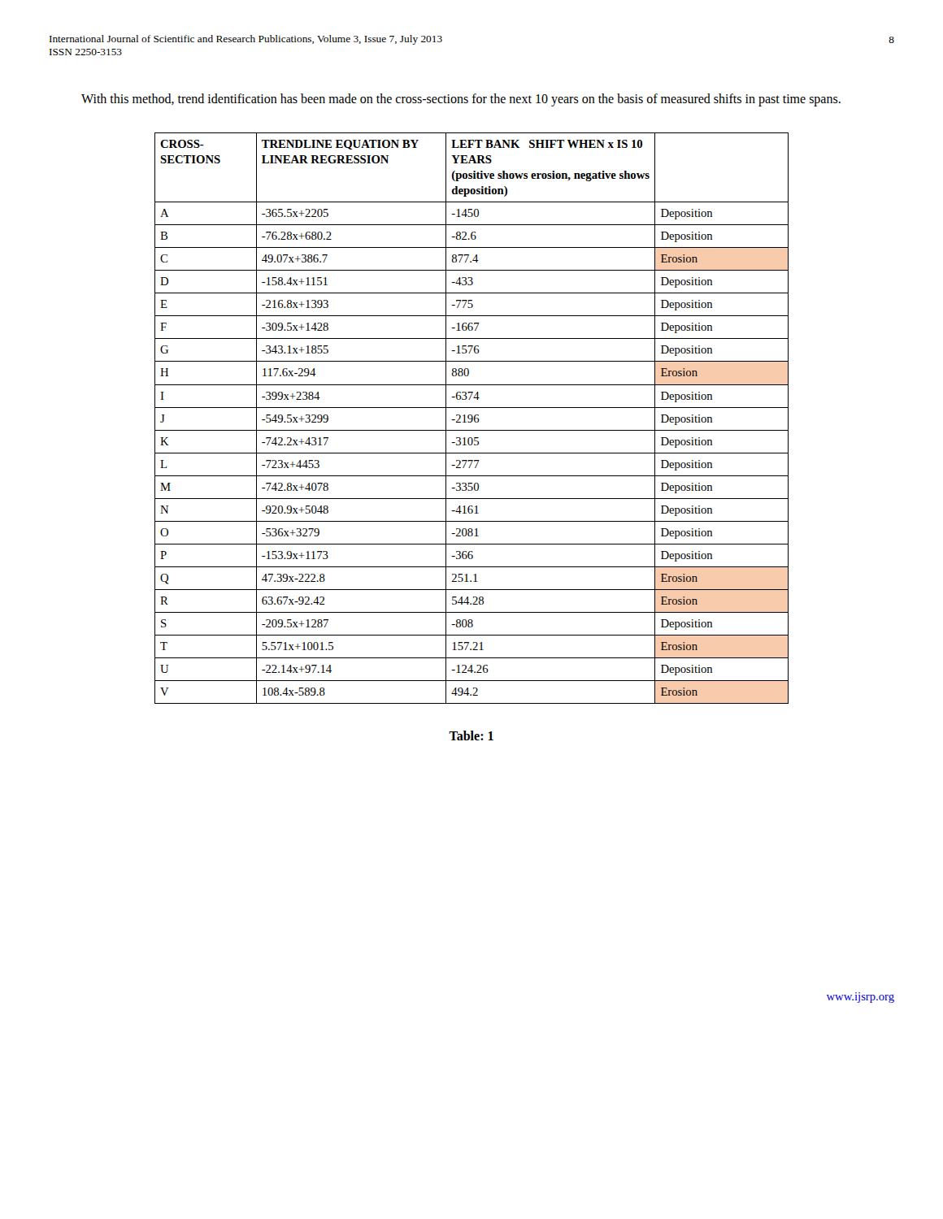International Journal of Scientific and Research Publications, Volume 3, Issue 7, July 2013
ISSN 2250-3153
8
With this method, trend identification has been made on the cross-sections for the next 10 years on the basis of measured shifts in past time spans.
| CROSS-SECTIONS | TRENDLINE EQUATION BY LINEAR REGRESSION | LEFT BANK SHIFT WHEN x IS 10 YEARS (positive shows erosion, negative shows deposition) | |
| --- | --- | --- | --- |
| A | -365.5x+2205 | -1450 | Deposition |
| B | -76.28x+680.2 | -82.6 | Deposition |
| C | 49.07x+386.7 | 877.4 | Erosion |
| D | -158.4x+1151 | -433 | Deposition |
| E | -216.8x+1393 | -775 | Deposition |
| F | -309.5x+1428 | -1667 | Deposition |
| G | -343.1x+1855 | -1576 | Deposition |
| H | 117.6x-294 | 880 | Erosion |
| I | -399x+2384 | -6374 | Deposition |
| J | -549.5x+3299 | -2196 | Deposition |
| K | -742.2x+4317 | -3105 | Deposition |
| L | -723x+4453 | -2777 | Deposition |
| M | -742.8x+4078 | -3350 | Deposition |
| N | -920.9x+5048 | -4161 | Deposition |
| O | -536x+3279 | -2081 | Deposition |
| P | -153.9x+1173 | -366 | Deposition |
| Q | 47.39x-222.8 | 251.1 | Erosion |
| R | 63.67x-92.42 | 544.28 | Erosion |
| S | -209.5x+1287 | -808 | Deposition |
| T | 5.571x+1001.5 | 157.21 | Erosion |
| U | -22.14x+97.14 | -124.26 | Deposition |
| V | 108.4x-589.8 | 494.2 | Erosion |
Table: 1
www.ijsrp.org